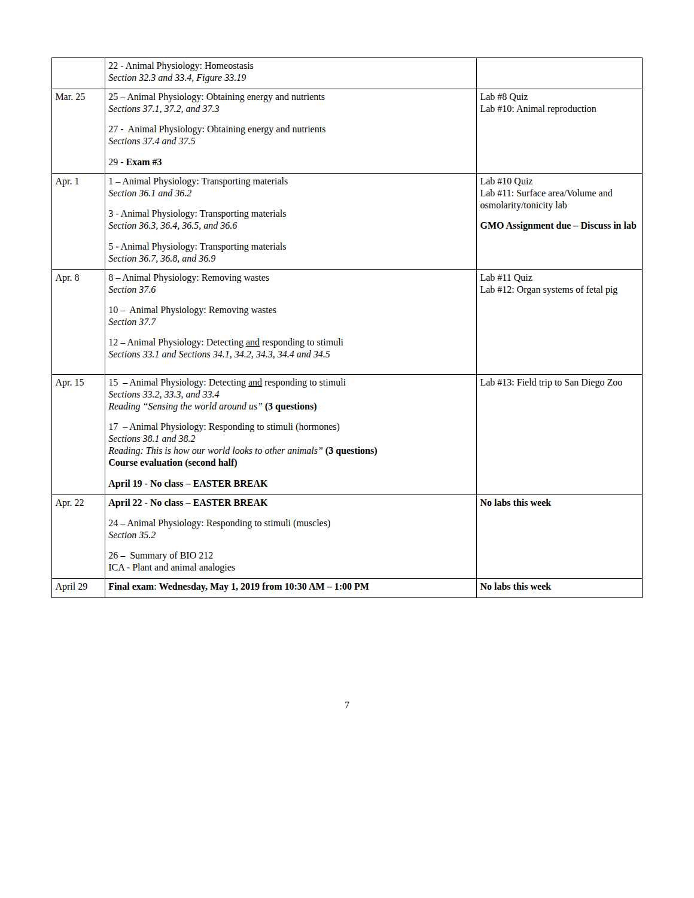| | 22 - Animal Physiology: Homeostasis Section 32.3 and 33.4, Figure 33.19 | |
| Mar. 25 | 25 – Animal Physiology: Obtaining energy and nutrients Sections 37.1, 37.2, and 37.3 27 - Animal Physiology: Obtaining energy and nutrients Sections 37.4 and 37.5 29 - Exam #3 | Lab #8 Quiz Lab #10: Animal reproduction |
| Apr. 1 | 1 – Animal Physiology: Transporting materials Section 36.1 and 36.2 3 - Animal Physiology: Transporting materials Section 36.3, 36.4, 36.5, and 36.6 5 - Animal Physiology: Transporting materials Section 36.7, 36.8, and 36.9 | Lab #10 Quiz Lab #11: Surface area/Volume and osmolarity/tonicity lab GMO Assignment due – Discuss in lab |
| Apr. 8 | 8 – Animal Physiology: Removing wastes Section 37.6 10 – Animal Physiology: Removing wastes Section 37.7 12 – Animal Physiology: Detecting and responding to stimuli Sections 33.1 and Sections 34.1, 34.2, 34.3, 34.4 and 34.5 | Lab #11 Quiz Lab #12: Organ systems of fetal pig |
| Apr. 15 | 15 – Animal Physiology: Detecting and responding to stimuli Sections 33.2, 33.3, and 33.4 Reading “Sensing the world around us” (3 questions) 17 – Animal Physiology: Responding to stimuli (hormones) Sections 38.1 and 38.2 Reading: This is how our world looks to other animals” (3 questions) Course evaluation (second half) April 19 - No class – EASTER BREAK | Lab #13: Field trip to San Diego Zoo |
| Apr. 22 | April 22 - No class – EASTER BREAK 24 – Animal Physiology: Responding to stimuli (muscles) Section 35.2 26 – Summary of BIO 212 ICA - Plant and animal analogies | No labs this week |
| April 29 | Final exam : Wednesday, May 1, 2019 from 10:30 AM – 1:00 PM | No labs this week |
7